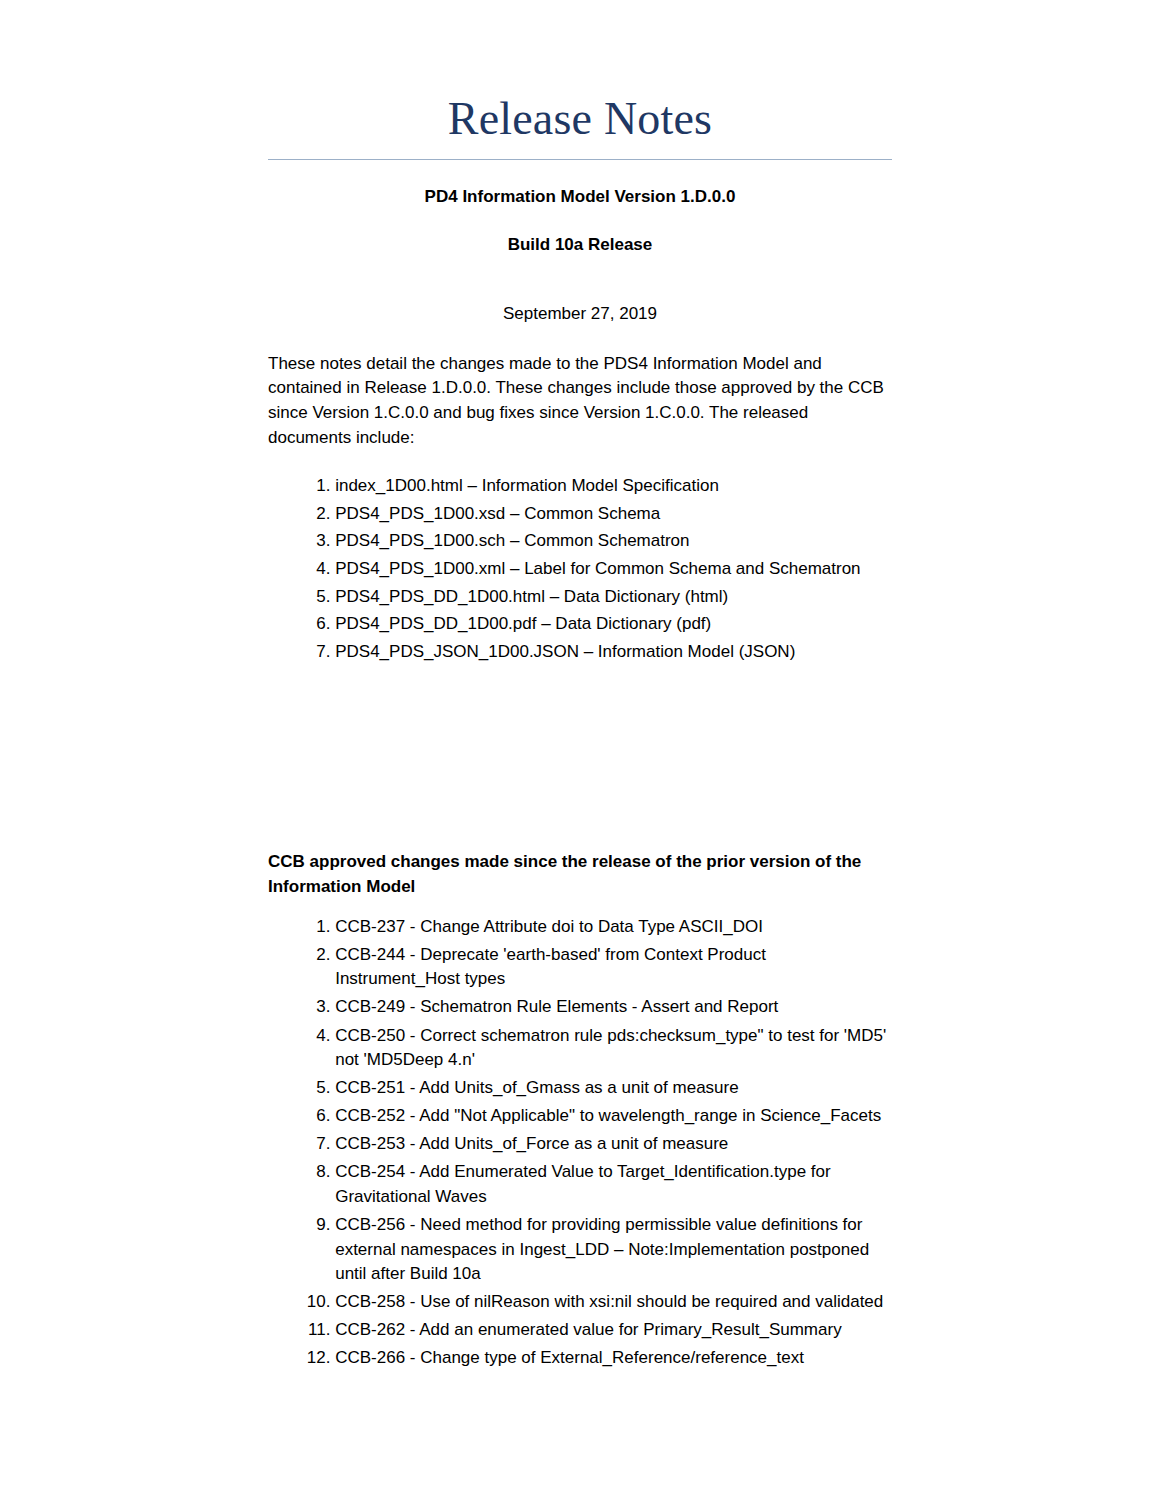Release Notes
PD4 Information Model Version 1.D.0.0
Build 10a Release
September 27, 2019
These notes detail the changes made to the PDS4 Information Model and contained in Release 1.D.0.0. These changes include those approved by the CCB since Version 1.C.0.0 and bug fixes since Version 1.C.0.0. The released documents include:
index_1D00.html – Information Model Specification
PDS4_PDS_1D00.xsd – Common Schema
PDS4_PDS_1D00.sch – Common Schematron
PDS4_PDS_1D00.xml – Label for Common Schema and Schematron
PDS4_PDS_DD_1D00.html – Data Dictionary (html)
PDS4_PDS_DD_1D00.pdf – Data Dictionary (pdf)
PDS4_PDS_JSON_1D00.JSON – Information Model (JSON)
CCB approved changes made since the release of the prior version of the Information Model
CCB-237 - Change Attribute doi to Data Type ASCII_DOI
CCB-244 - Deprecate 'earth-based' from Context Product Instrument_Host types
CCB-249 - Schematron Rule Elements - Assert and Report
CCB-250 - Correct schematron rule pds:checksum_type" to test for 'MD5' not 'MD5Deep 4.n'
CCB-251 - Add Units_of_Gmass as a unit of measure
CCB-252 - Add "Not Applicable" to wavelength_range in Science_Facets
CCB-253 - Add Units_of_Force as a unit of measure
CCB-254 - Add Enumerated Value to Target_Identification.type for Gravitational Waves
CCB-256 - Need method for providing permissible value definitions for external namespaces in Ingest_LDD – Note:Implementation postponed until after Build 10a
CCB-258 - Use of nilReason with xsi:nil should be required and validated
CCB-262 - Add an enumerated value for Primary_Result_Summary
CCB-266 - Change type of External_Reference/reference_text